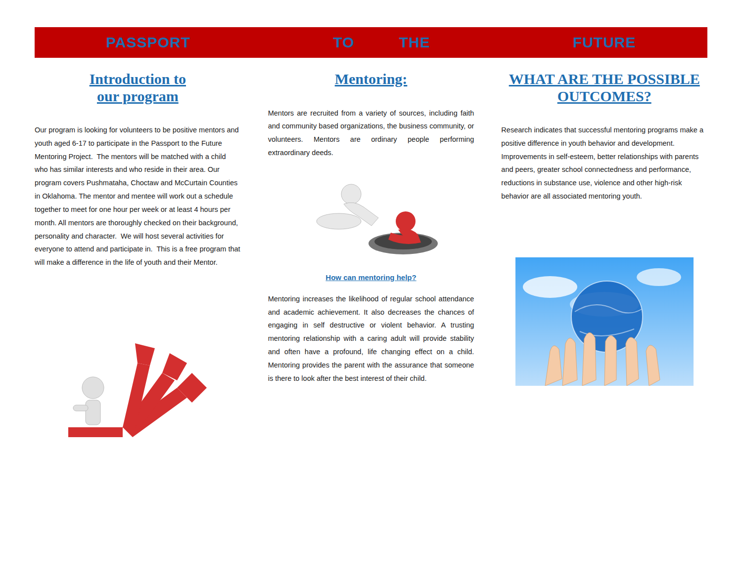PASSPORT
TO THE
FUTURE
Introduction to
our program
Our program is looking for volunteers to be positive mentors and youth aged 6-17 to participate in the Passport to the Future Mentoring Project. The mentors will be matched with a child who has similar interests and who reside in their area. Our program covers Pushmataha, Choctaw and McCurtain Counties in Oklahoma. The mentor and mentee will work out a schedule together to meet for one hour per week or at least 4 hours per month. All mentors are thoroughly checked on their background, personality and character. We will host several activities for everyone to attend and participate in. This is a free program that will make a difference in the life of youth and their Mentor.
Mentoring:
Mentors are recruited from a variety of sources, including faith and community based organizations, the business community, or volunteers. Mentors are ordinary people performing extraordinary deeds.
How can mentoring help?
Mentoring increases the likelihood of regular school attendance and academic achievement. It also decreases the chances of engaging in self destructive or violent behavior. A trusting mentoring relationship with a caring adult will provide stability and often have a profound, life changing effect on a child. Mentoring provides the parent with the assurance that someone is there to look after the best interest of their child.
What are the possible outcomes?
Research indicates that successful mentoring programs make a positive difference in youth behavior and development. Improvements in self-esteem, better relationships with parents and peers, greater school connectedness and performance, reductions in substance use, violence and other high-risk behavior are all associated mentoring youth.